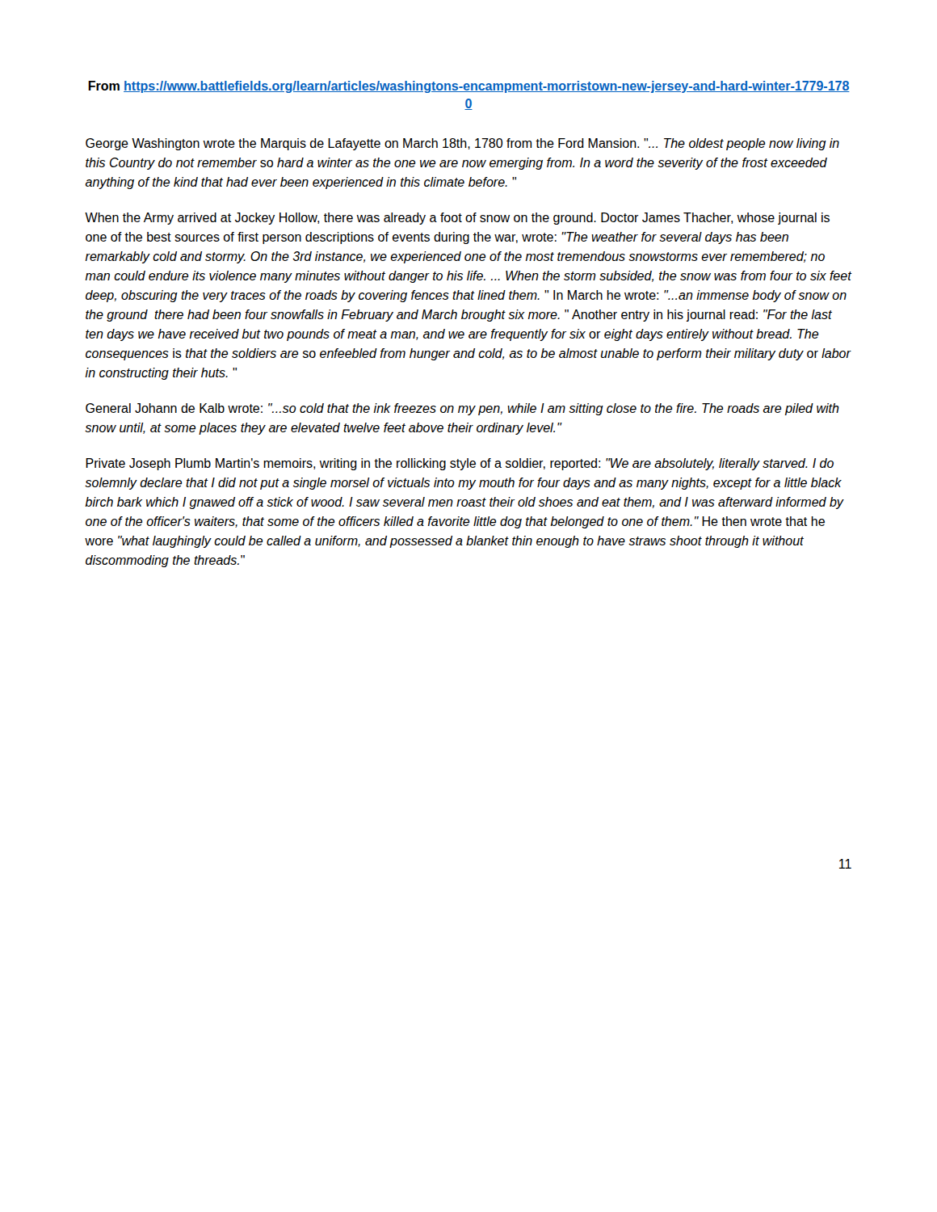From https://www.battlefields.org/learn/articles/washingtons-encampment-morristown-new-jersey-and-hard-winter-1779-1780
George Washington wrote the Marquis de Lafayette on March 18th, 1780 from the Ford Mansion. "... The oldest people now living in this Country do not remember so hard a winter as the one we are now emerging from. In a word the severity of the frost exceeded anything of the kind that had ever been experienced in this climate before. "
When the Army arrived at Jockey Hollow, there was already a foot of snow on the ground. Doctor James Thacher, whose journal is one of the best sources of first person descriptions of events during the war, wrote: "The weather for several days has been remarkably cold and stormy. On the 3rd instance, we experienced one of the most tremendous snowstorms ever remembered; no man could endure its violence many minutes without danger to his life. ... When the storm subsided, the snow was from four to six feet deep, obscuring the very traces of the roads by covering fences that lined them. " In March he wrote: "...an immense body of snow on the ground there had been four snowfalls in February and March brought six more. " Another entry in his journal read: "For the last ten days we have received but two pounds of meat a man, and we are frequently for six or eight days entirely without bread. The consequences is that the soldiers are so enfeebled from hunger and cold, as to be almost unable to perform their military duty or labor in constructing their huts. "
General Johann de Kalb wrote: "...so cold that the ink freezes on my pen, while I am sitting close to the fire. The roads are piled with snow until, at some places they are elevated twelve feet above their ordinary level."
Private Joseph Plumb Martin's memoirs, writing in the rollicking style of a soldier, reported: "We are absolutely, literally starved. I do solemnly declare that I did not put a single morsel of victuals into my mouth for four days and as many nights, except for a little black birch bark which I gnawed off a stick of wood. I saw several men roast their old shoes and eat them, and I was afterward informed by one of the officer's waiters, that some of the officers killed a favorite little dog that belonged to one of them." He then wrote that he wore "what laughingly could be called a uniform, and possessed a blanket thin enough to have straws shoot through it without discommoding the threads."
11